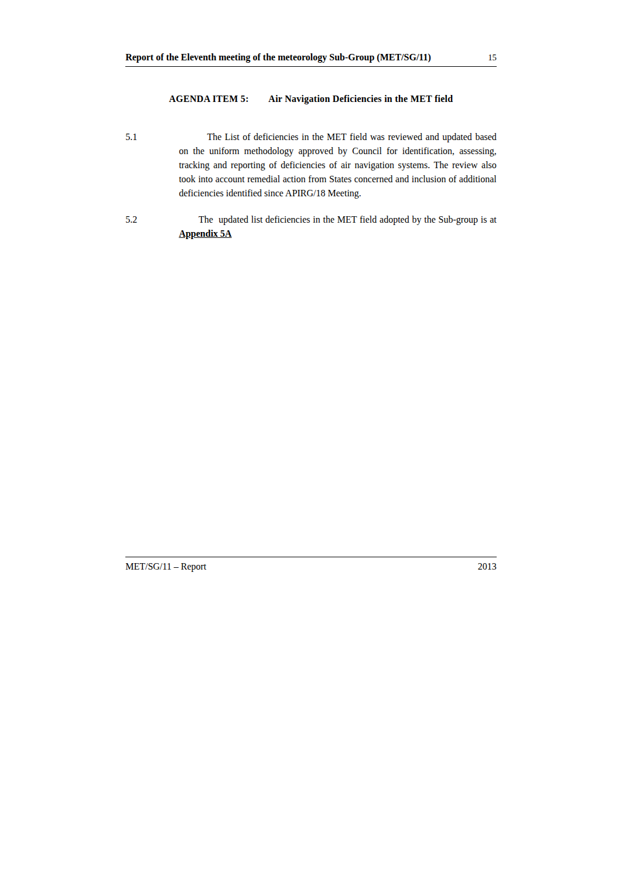Report of the Eleventh meeting of the meteorology Sub-Group (MET/SG/11) 15
AGENDA ITEM 5: Air Navigation Deficiencies in the MET field
5.1 The List of deficiencies in the MET field was reviewed and updated based on the uniform methodology approved by Council for identification, assessing, tracking and reporting of deficiencies of air navigation systems. The review also took into account remedial action from States concerned and inclusion of additional deficiencies identified since APIRG/18 Meeting.
5.2 The updated list deficiencies in the MET field adopted by the Sub-group is at Appendix 5A
MET/SG/11 – Report 2013